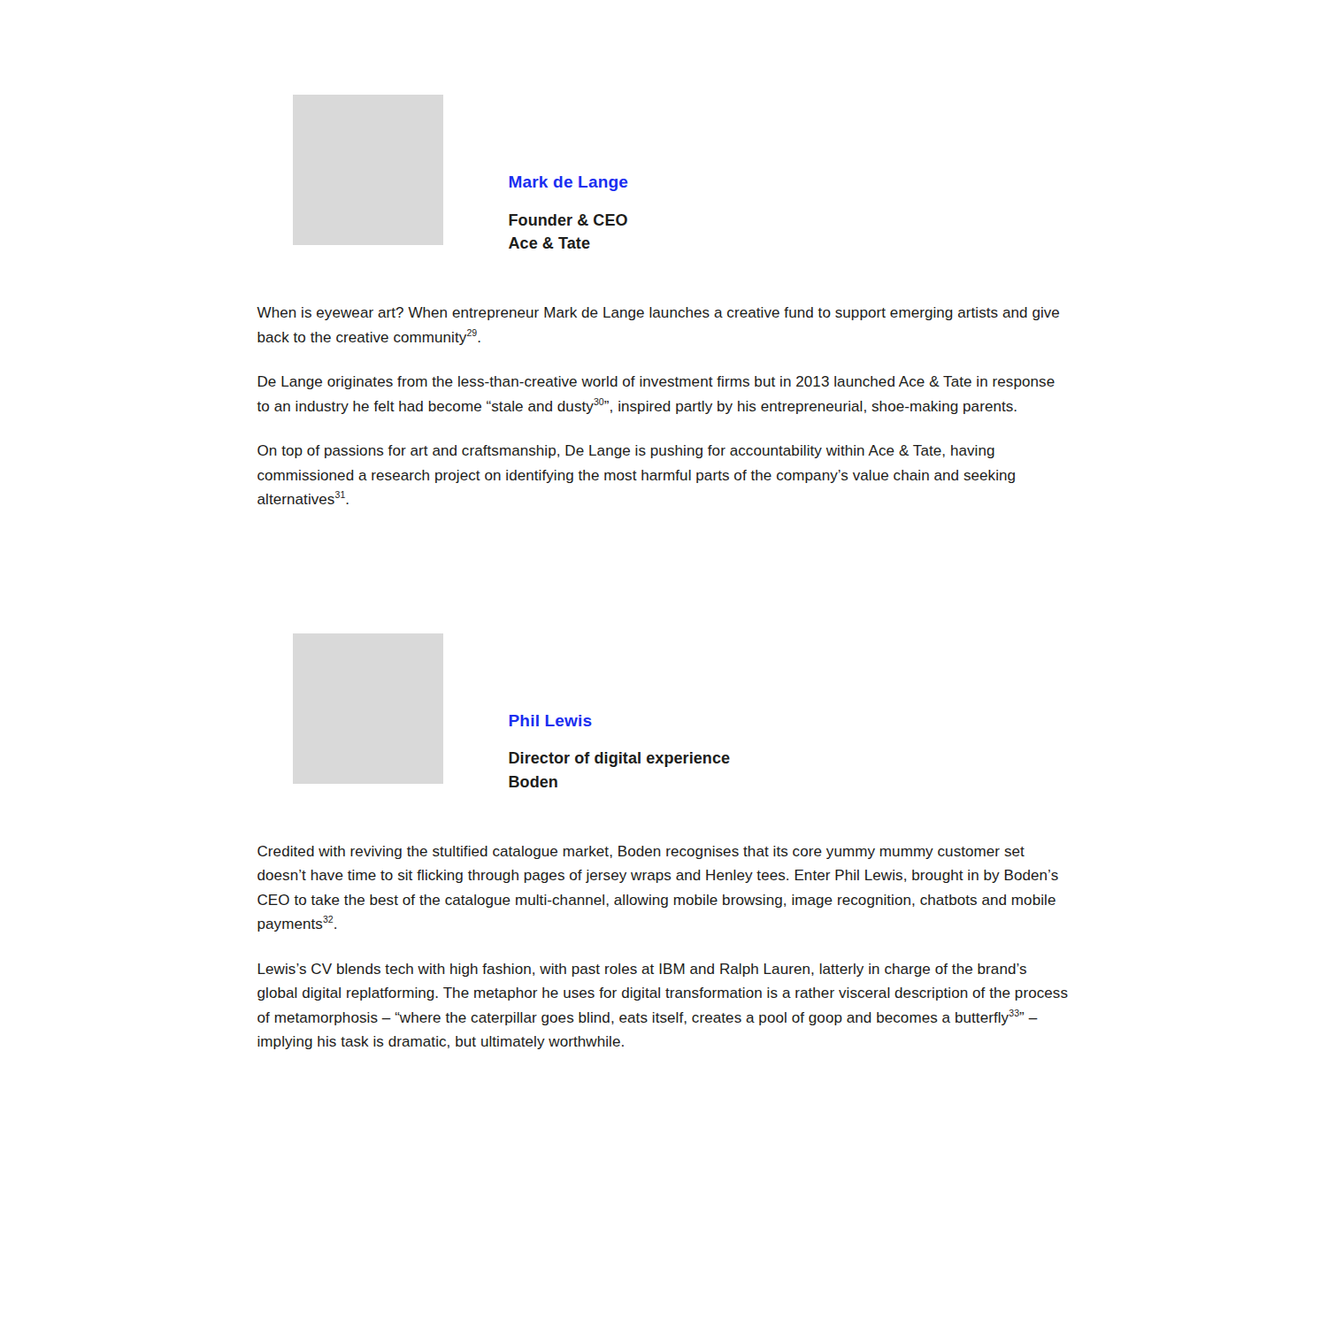Mark de Lange
Founder & CEO
Ace & Tate
When is eyewear art? When entrepreneur Mark de Lange launches a creative fund to support emerging artists and give back to the creative community29.
De Lange originates from the less-than-creative world of investment firms but in 2013 launched Ace & Tate in response to an industry he felt had become “stale and dusty30”, inspired partly by his entrepreneurial, shoe-making parents.
On top of passions for art and craftsmanship, De Lange is pushing for accountability within Ace & Tate, having commissioned a research project on identifying the most harmful parts of the company’s value chain and seeking alternatives31.
Phil Lewis
Director of digital experience
Boden
Credited with reviving the stultified catalogue market, Boden recognises that its core yummy mummy customer set doesn’t have time to sit flicking through pages of jersey wraps and Henley tees. Enter Phil Lewis, brought in by Boden’s CEO to take the best of the catalogue multi-channel, allowing mobile browsing, image recognition, chatbots and mobile payments32.
Lewis’s CV blends tech with high fashion, with past roles at IBM and Ralph Lauren, latterly in charge of the brand’s global digital replatforming. The metaphor he uses for digital transformation is a rather visceral description of the process of metamorphosis – “where the caterpillar goes blind, eats itself, creates a pool of goop and becomes a butterfly33” – implying his task is dramatic, but ultimately worthwhile.